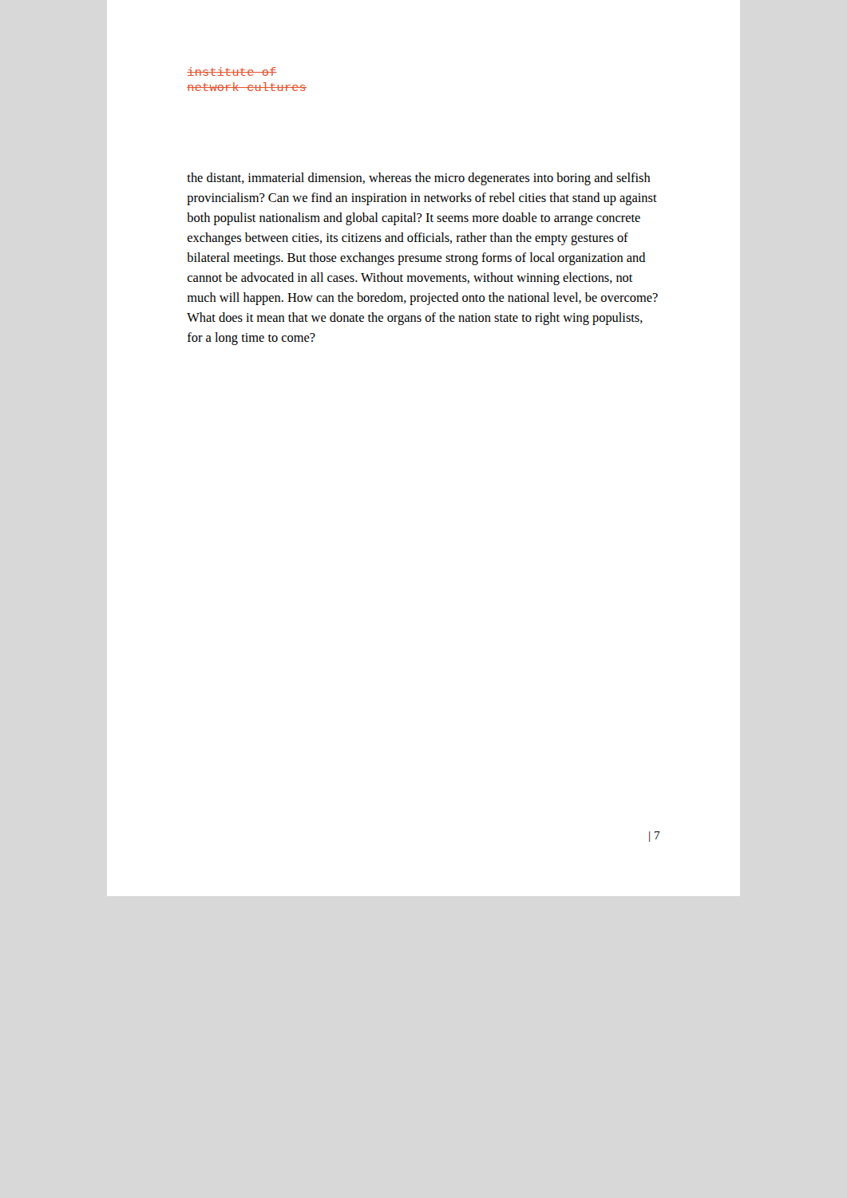institute of
network cultures
the distant, immaterial dimension, whereas the micro degenerates into boring and selfish provincialism? Can we find an inspiration in networks of rebel cities that stand up against both populist nationalism and global capital? It seems more doable to arrange concrete exchanges between cities, its citizens and officials, rather than the empty gestures of bilateral meetings. But those exchanges presume strong forms of local organization and cannot be advocated in all cases. Without movements, without winning elections, not much will happen. How can the boredom, projected onto the national level, be overcome? What does it mean that we donate the organs of the nation state to right wing populists, for a long time to come?
| 7